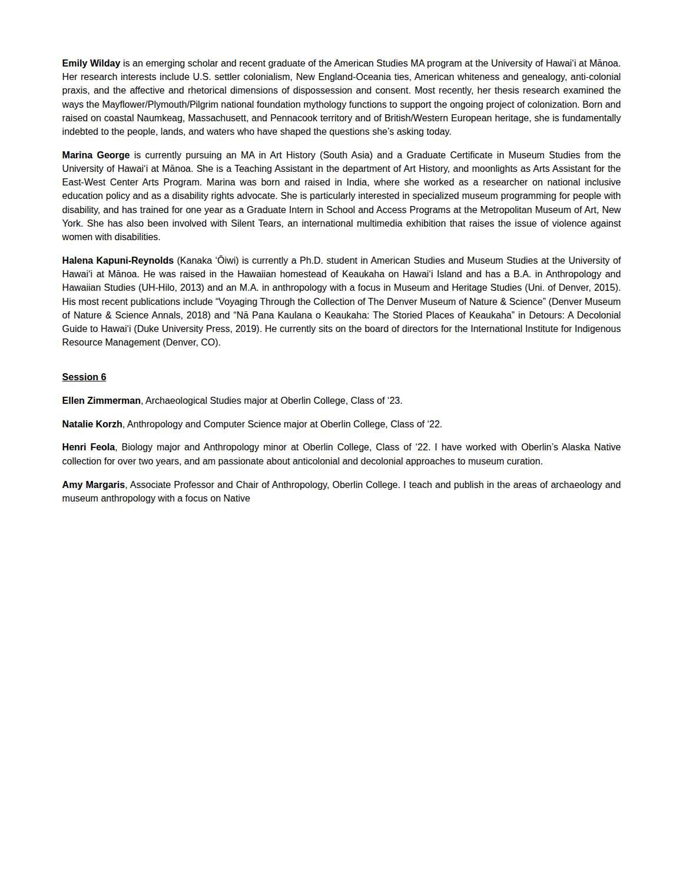Emily Wilday is an emerging scholar and recent graduate of the American Studies MA program at the University of Hawai‘i at Mānoa. Her research interests include U.S. settler colonialism, New England-Oceania ties, American whiteness and genealogy, anti-colonial praxis, and the affective and rhetorical dimensions of dispossession and consent. Most recently, her thesis research examined the ways the Mayflower/Plymouth/Pilgrim national foundation mythology functions to support the ongoing project of colonization. Born and raised on coastal Naumkeag, Massachusett, and Pennacook territory and of British/Western European heritage, she is fundamentally indebted to the people, lands, and waters who have shaped the questions she’s asking today.
Marina George is currently pursuing an MA in Art History (South Asia) and a Graduate Certificate in Museum Studies from the University of Hawai‘i at Mānoa. She is a Teaching Assistant in the department of Art History, and moonlights as Arts Assistant for the East-West Center Arts Program. Marina was born and raised in India, where she worked as a researcher on national inclusive education policy and as a disability rights advocate. She is particularly interested in specialized museum programming for people with disability, and has trained for one year as a Graduate Intern in School and Access Programs at the Metropolitan Museum of Art, New York. She has also been involved with Silent Tears, an international multimedia exhibition that raises the issue of violence against women with disabilities.
Halena Kapuni-Reynolds (Kanaka ‘Ōiwi) is currently a Ph.D. student in American Studies and Museum Studies at the University of Hawai‘i at Mānoa. He was raised in the Hawaiian homestead of Keaukaha on Hawai‘i Island and has a B.A. in Anthropology and Hawaiian Studies (UH-Hilo, 2013) and an M.A. in anthropology with a focus in Museum and Heritage Studies (Uni. of Denver, 2015). His most recent publications include “Voyaging Through the Collection of The Denver Museum of Nature & Science” (Denver Museum of Nature & Science Annals, 2018) and “Nā Pana Kaulana o Keaukaha: The Storied Places of Keaukaha” in Detours: A Decolonial Guide to Hawai‘i (Duke University Press, 2019). He currently sits on the board of directors for the International Institute for Indigenous Resource Management (Denver, CO).
Session 6
Ellen Zimmerman, Archaeological Studies major at Oberlin College, Class of ‘23.
Natalie Korzh, Anthropology and Computer Science major at Oberlin College, Class of ‘22.
Henri Feola, Biology major and Anthropology minor at Oberlin College, Class of ‘22. I have worked with Oberlin’s Alaska Native collection for over two years, and am passionate about anticolonial and decolonial approaches to museum curation.
Amy Margaris, Associate Professor and Chair of Anthropology, Oberlin College. I teach and publish in the areas of archaeology and museum anthropology with a focus on Native